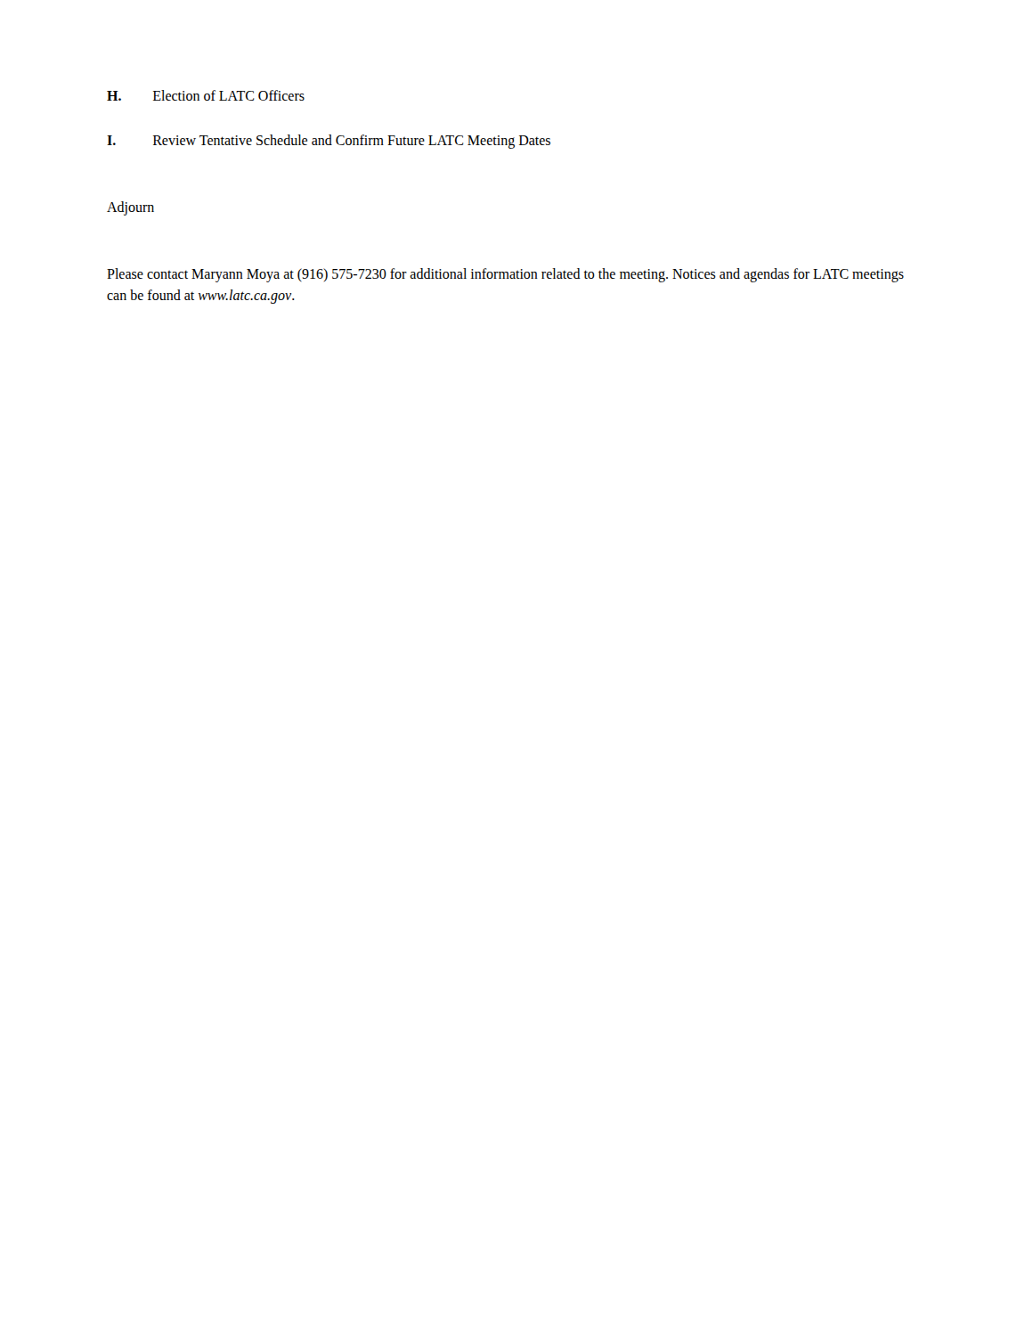H. Election of LATC Officers
I. Review Tentative Schedule and Confirm Future LATC Meeting Dates
Adjourn
Please contact Maryann Moya at (916) 575-7230 for additional information related to the meeting. Notices and agendas for LATC meetings can be found at www.latc.ca.gov.